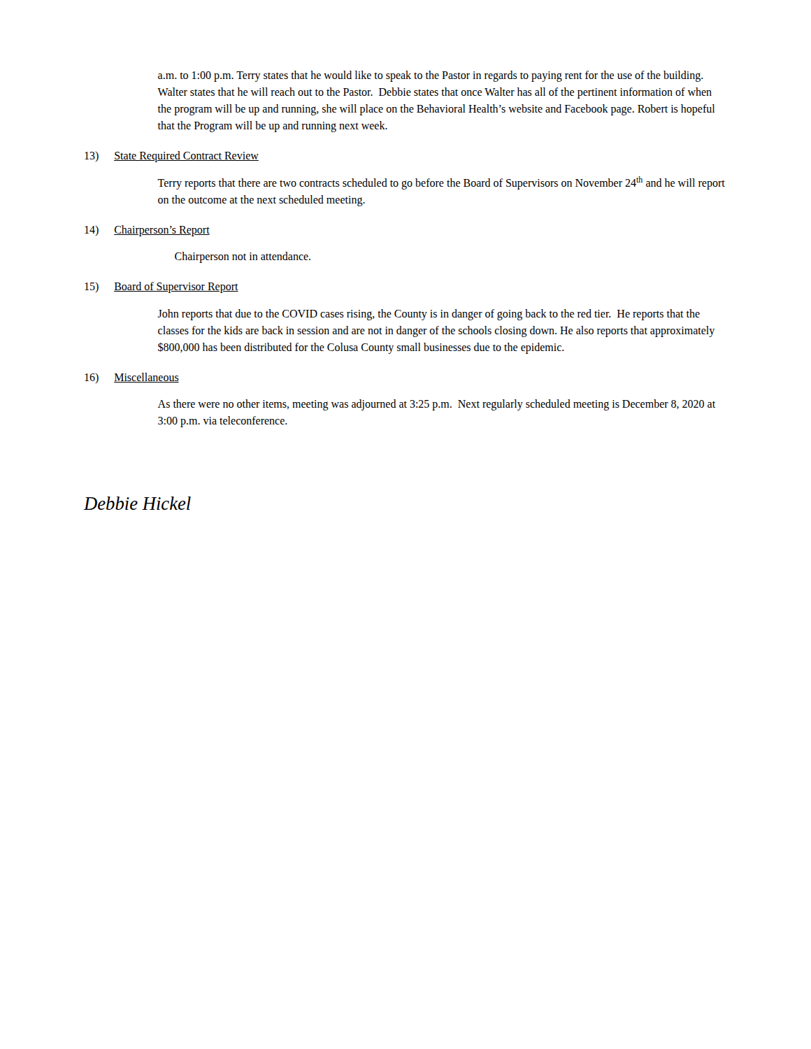a.m. to 1:00 p.m. Terry states that he would like to speak to the Pastor in regards to paying rent for the use of the building. Walter states that he will reach out to the Pastor. Debbie states that once Walter has all of the pertinent information of when the program will be up and running, she will place on the Behavioral Health’s website and Facebook page. Robert is hopeful that the Program will be up and running next week.
13) State Required Contract Review
Terry reports that there are two contracts scheduled to go before the Board of Supervisors on November 24th and he will report on the outcome at the next scheduled meeting.
14) Chairperson’s Report
Chairperson not in attendance.
15) Board of Supervisor Report
John reports that due to the COVID cases rising, the County is in danger of going back to the red tier. He reports that the classes for the kids are back in session and are not in danger of the schools closing down. He also reports that approximately $800,000 has been distributed for the Colusa County small businesses due to the epidemic.
16) Miscellaneous
As there were no other items, meeting was adjourned at 3:25 p.m. Next regularly scheduled meeting is December 8, 2020 at 3:00 p.m. via teleconference.
Debbie Hickel